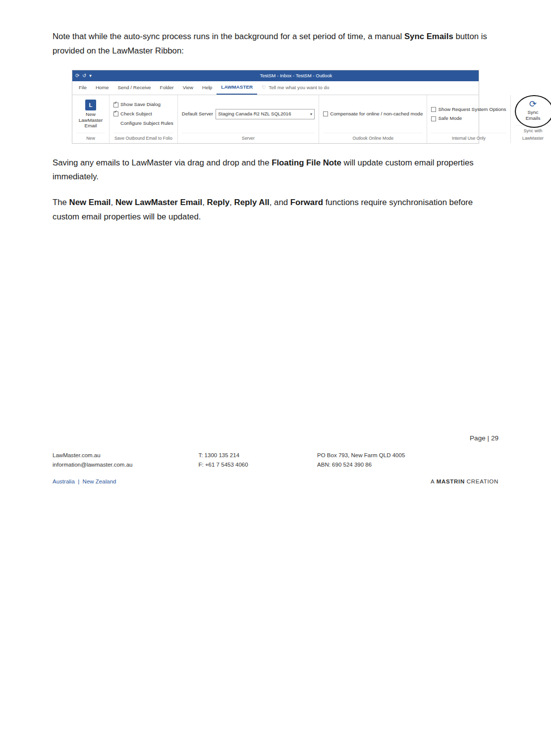Note that while the auto-sync process runs in the background for a set period of time, a manual Sync Emails button is provided on the LawMaster Ribbon:
⟳ ↺ ▾
TestSM - Inbox - TestSM - Outlook
File
Home
Send / Receive
Folder
View
Help
LAWMASTER
♡ Tell me what you want to do
L
New LawMaster Email
New
Show Save Dialog Check Subject Configure Subject Rules
Save Outbound Email to Folio
Default Server
Staging Canada R2 NZL SQL2016 ▾
Server
Compensate for online / non-cached mode
Outlook Online Mode
Show Request System Options Safe Mode
Internal Use Only
⟳
Sync Emails
Sync with LawMaster
Saving any emails to LawMaster via drag and drop and the Floating File Note will update custom email properties immediately.
The New Email, New LawMaster Email, Reply, Reply All, and Forward functions require synchronisation before custom email properties will be updated.
Page | 29
LawMaster.com.au
information@lawmaster.com.au
T: 1300 135 214
F: +61 7 5453 4060
PO Box 793, New Farm QLD 4005
ABN: 690 524 390 86
Australia | New Zealand
A MASTRIN CREATION